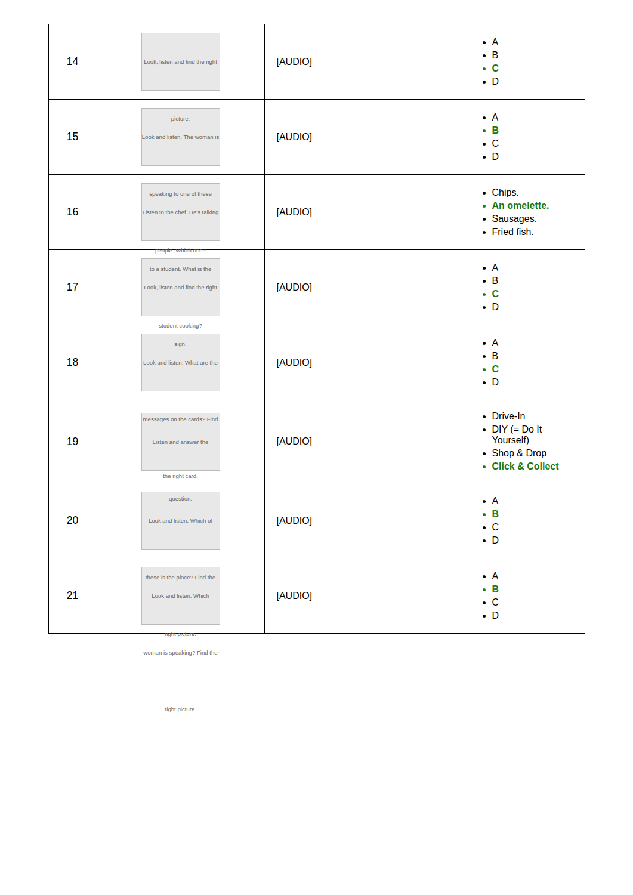| 14 | Look, listen and find the right picture. | [AUDIO] | A B C D |
| 15 | Look and listen. The woman is speaking to one of these people. Which one? | [AUDIO] | A B C D |
| 16 | Listen to the chef. He's talking to a student. What is the student cooking? | [AUDIO] | Chips. An omelette. Sausages. Fried fish. |
| 17 | Look, listen and find the right sign. | [AUDIO] | A B C D |
| 18 | Look and listen. What are the messages on the cards? Find the right card. | [AUDIO] | A B C D |
| 19 | Listen and answer the question. | [AUDIO] | Drive-In DIY (= Do It Yourself) Shop & Drop Click & Collect |
| 20 | Look and listen. Which of these is the place? Find the right picture. | [AUDIO] | A B C D |
| 21 | Look and listen. Which woman is speaking? Find the right picture. | [AUDIO] | A B C D |